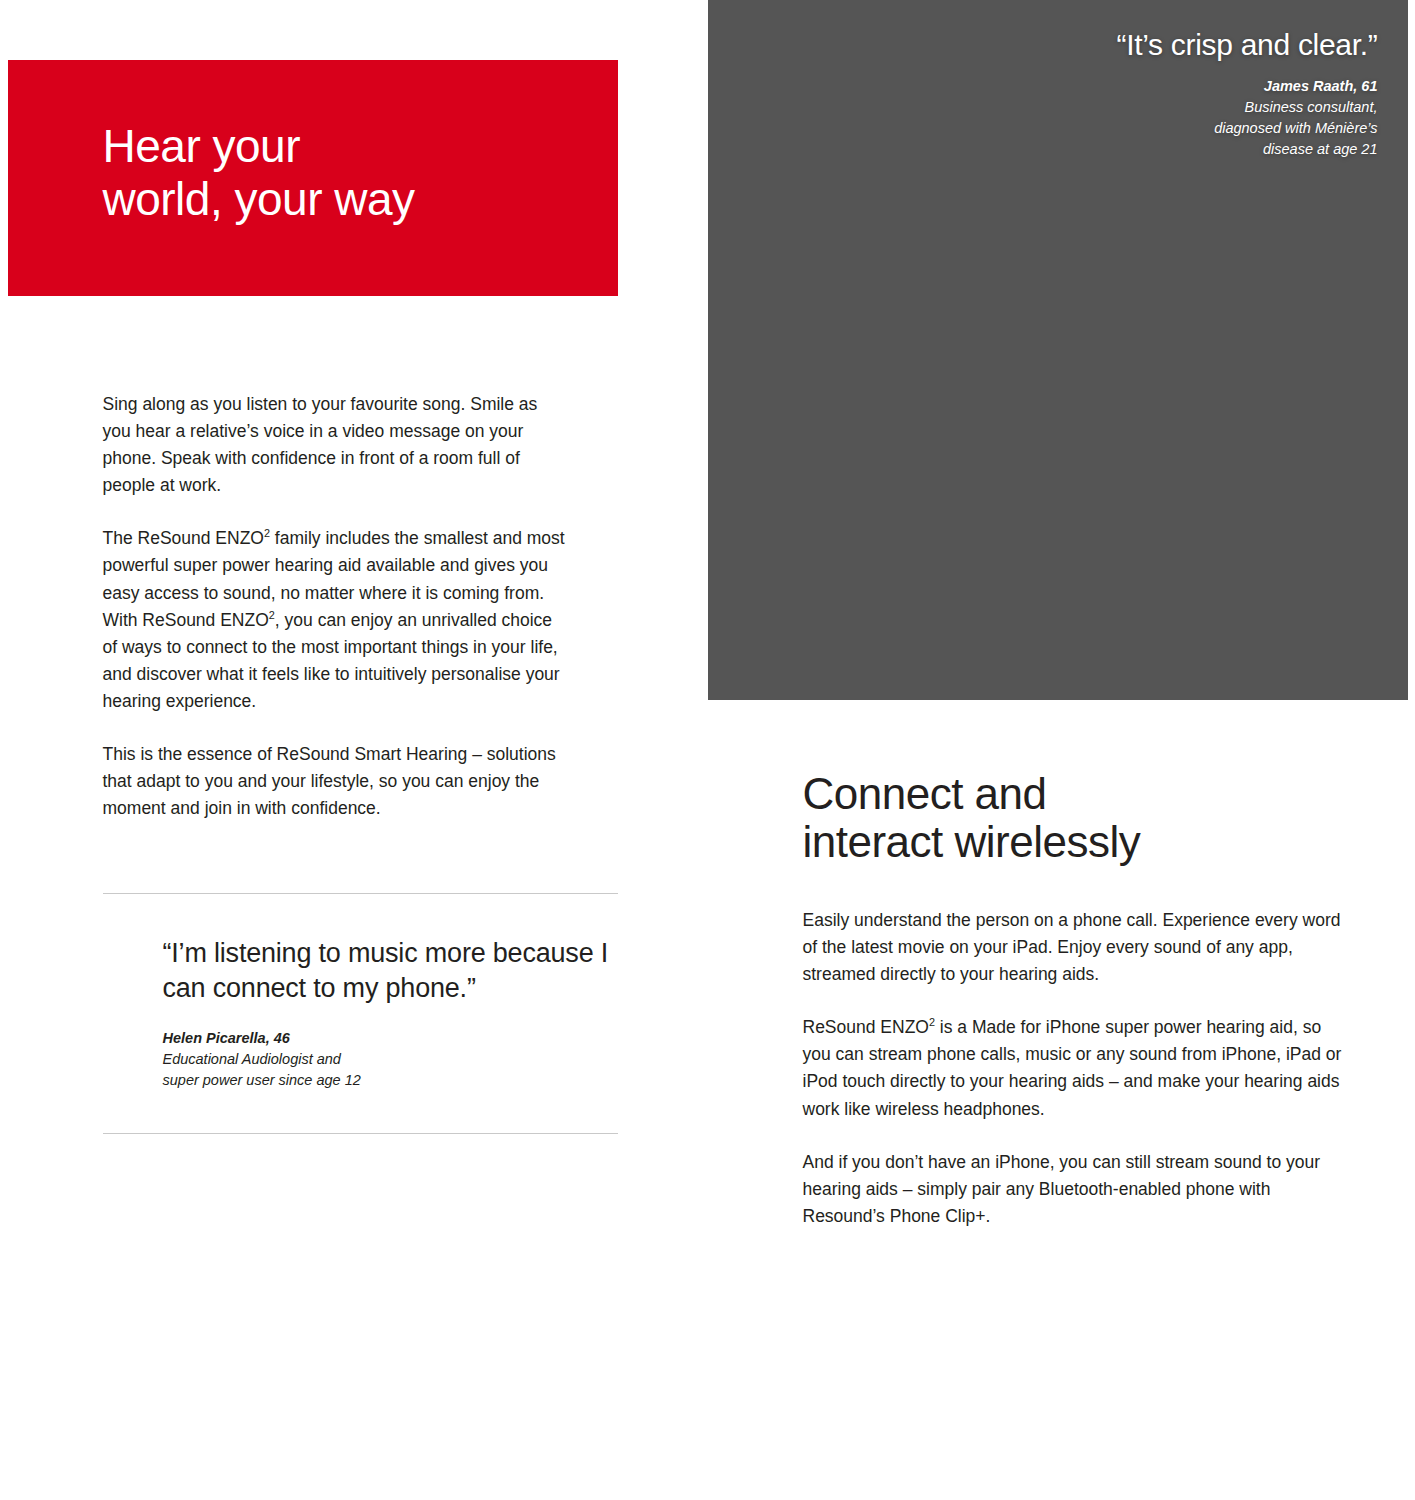Hear your
world, your way
Sing along as you listen to your favourite song. Smile as you hear a relative’s voice in a video message on your phone. Speak with confidence in front of a room full of people at work.
The ReSound ENZO2 family includes the smallest and most powerful super power hearing aid available and gives you easy access to sound, no matter where it is coming from. With ReSound ENZO2, you can enjoy an unrivalled choice of ways to connect to the most important things in your life, and discover what it feels like to intuitively personalise your hearing experience.
This is the essence of ReSound Smart Hearing – solutions that adapt to you and your lifestyle, so you can enjoy the moment and join in with confidence.
“I’m listening to music more because I can connect to my phone.”
Helen Picarella, 46
Educational Audiologist and
super power user since age 12
“It’s crisp and clear.”
James Raath, 61
Business consultant,
diagnosed with Ménière’s
disease at age 21
Connect and
interact wirelessly
Easily understand the person on a phone call. Experience every word of the latest movie on your iPad. Enjoy every sound of any app, streamed directly to your hearing aids.
ReSound ENZO2 is a Made for iPhone super power hearing aid, so you can stream phone calls, music or any sound from iPhone, iPad or iPod touch directly to your hearing aids – and make your hearing aids work like wireless headphones.
And if you don’t have an iPhone, you can still stream sound to your hearing aids – simply pair any Bluetooth-enabled phone with Resound’s Phone Clip+.